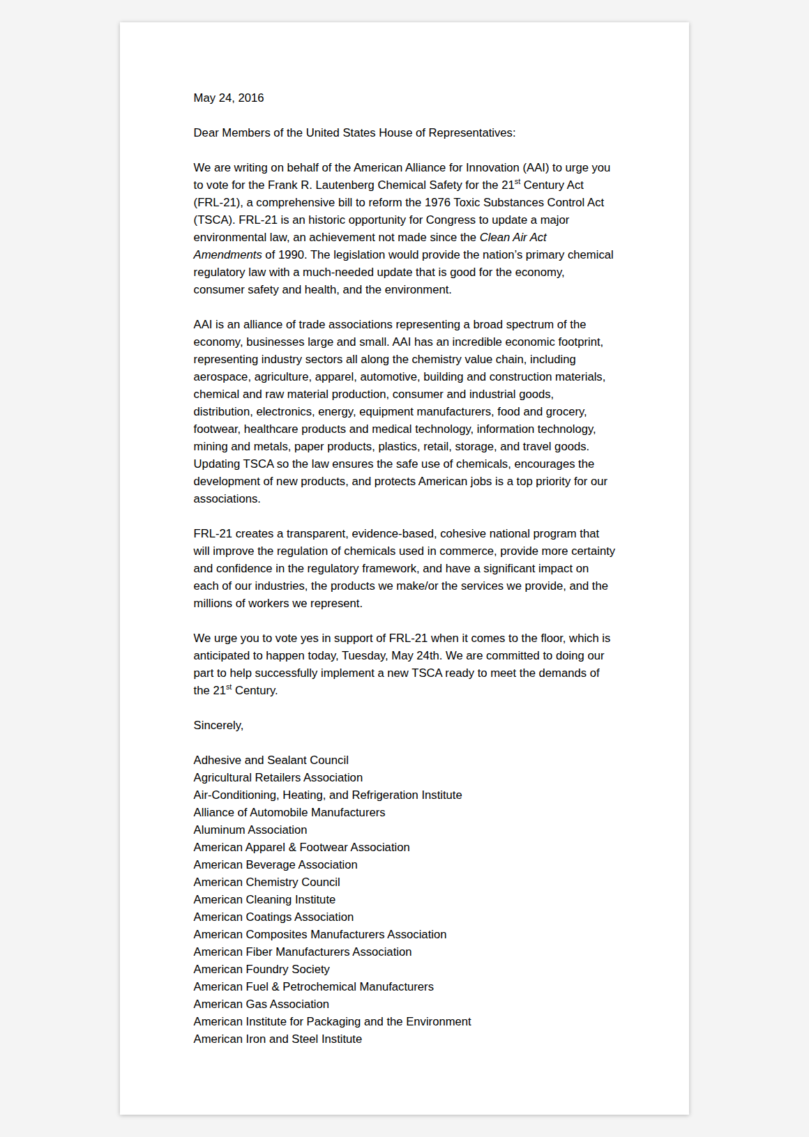May 24, 2016
Dear Members of the United States House of Representatives:
We are writing on behalf of the American Alliance for Innovation (AAI) to urge you to vote for the Frank R. Lautenberg Chemical Safety for the 21st Century Act (FRL-21), a comprehensive bill to reform the 1976 Toxic Substances Control Act (TSCA). FRL-21 is an historic opportunity for Congress to update a major environmental law, an achievement not made since the Clean Air Act Amendments of 1990. The legislation would provide the nation’s primary chemical regulatory law with a much-needed update that is good for the economy, consumer safety and health, and the environment.
AAI is an alliance of trade associations representing a broad spectrum of the economy, businesses large and small. AAI has an incredible economic footprint, representing industry sectors all along the chemistry value chain, including aerospace, agriculture, apparel, automotive, building and construction materials, chemical and raw material production, consumer and industrial goods, distribution, electronics, energy, equipment manufacturers, food and grocery, footwear, healthcare products and medical technology, information technology, mining and metals, paper products, plastics, retail, storage, and travel goods. Updating TSCA so the law ensures the safe use of chemicals, encourages the development of new products, and protects American jobs is a top priority for our associations.
FRL-21 creates a transparent, evidence-based, cohesive national program that will improve the regulation of chemicals used in commerce, provide more certainty and confidence in the regulatory framework, and have a significant impact on each of our industries, the products we make/or the services we provide, and the millions of workers we represent.
We urge you to vote yes in support of FRL-21 when it comes to the floor, which is anticipated to happen today, Tuesday, May 24th. We are committed to doing our part to help successfully implement a new TSCA ready to meet the demands of the 21st Century.
Sincerely,
Adhesive and Sealant Council
Agricultural Retailers Association
Air-Conditioning, Heating, and Refrigeration Institute
Alliance of Automobile Manufacturers
Aluminum Association
American Apparel & Footwear Association
American Beverage Association
American Chemistry Council
American Cleaning Institute
American Coatings Association
American Composites Manufacturers Association
American Fiber Manufacturers Association
American Foundry Society
American Fuel & Petrochemical Manufacturers
American Gas Association
American Institute for Packaging and the Environment
American Iron and Steel Institute